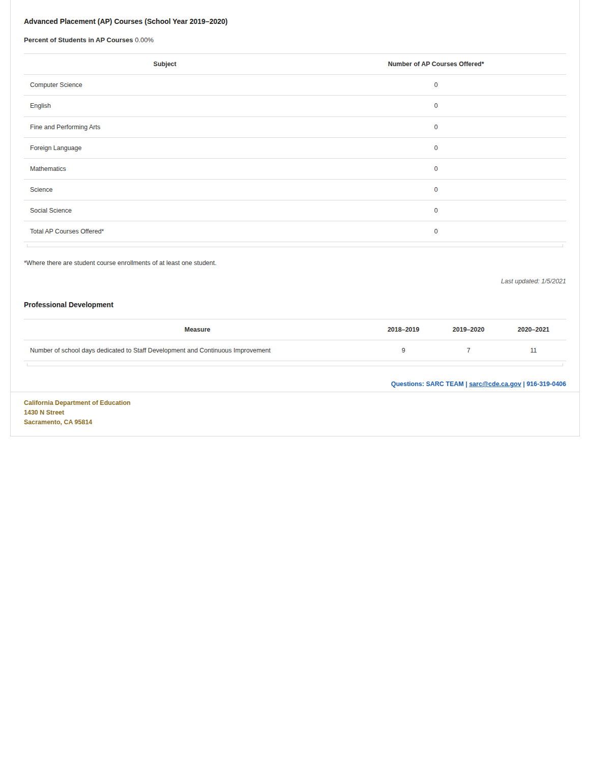Advanced Placement (AP) Courses (School Year 2019–2020)
Percent of Students in AP Courses 0.00%
Advanced Placement courses offered by subject
| Subject | Number of AP Courses Offered* |
| --- | --- |
| Computer Science | 0 |
| English | 0 |
| Fine and Performing Arts | 0 |
| Foreign Language | 0 |
| Mathematics | 0 |
| Science | 0 |
| Social Science | 0 |
| Total AP Courses Offered* | 0 |
*Where there are student course enrollments of at least one student.
Last updated: 1/5/2021
Professional Development
Number of school days dedicated to staff development
| Measure | 2018–2019 | 2019–2020 | 2020–2021 |
| --- | --- | --- | --- |
| Number of school days dedicated to Staff Development and Continuous Improvement | 9 | 7 | 11 |
Questions: SARC TEAM | sarc@cde.ca.gov | 916-319-0406
California Department of Education
1430 N Street
Sacramento, CA 95814